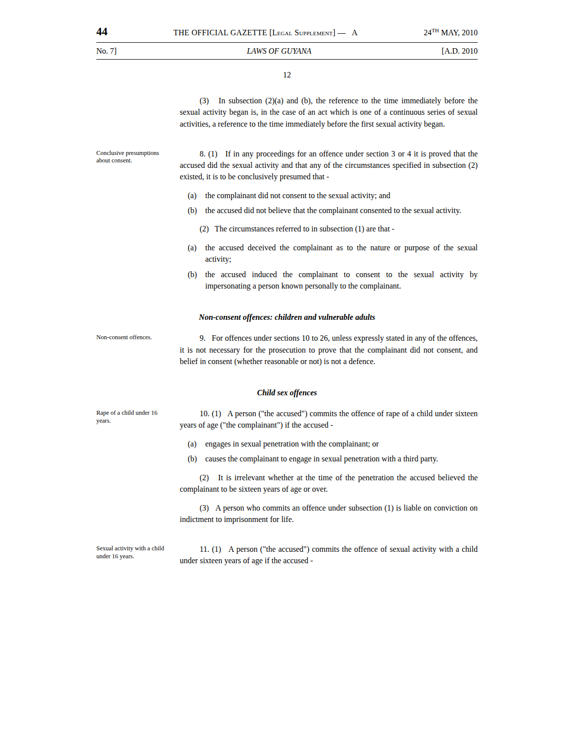44
THE OFFICIAL GAZETTE [Legal Supplement] — A
24TH MAY, 2010
No. 7]
LAWS OF GUYANA
[A.D. 2010
12
(3) In subsection (2)(a) and (b), the reference to the time immediately before the sexual activity began is, in the case of an act which is one of a continuous series of sexual activities, a reference to the time immediately before the first sexual activity began.
Conclusive presumptions about consent.
8. (1) If in any proceedings for an offence under section 3 or 4 it is proved that the accused did the sexual activity and that any of the circumstances specified in subsection (2) existed, it is to be conclusively presumed that -
the complainant did not consent to the sexual activity; and
the accused did not believe that the complainant consented to the sexual activity.
(2) The circumstances referred to in subsection (1) are that -
the accused deceived the complainant as to the nature or purpose of the sexual activity;
the accused induced the complainant to consent to the sexual activity by impersonating a person known personally to the complainant.
Non-consent offences: children and vulnerable adults
Non-consent offences.
9. For offences under sections 10 to 26, unless expressly stated in any of the offences, it is not necessary for the prosecution to prove that the complainant did not consent, and belief in consent (whether reasonable or not) is not a defence.
Child sex offences
Rape of a child under 16 years.
10. (1) A person ("the accused") commits the offence of rape of a child under sixteen years of age ("the complainant") if the accused -
engages in sexual penetration with the complainant; or
causes the complainant to engage in sexual penetration with a third party.
(2) It is irrelevant whether at the time of the penetration the accused believed the complainant to be sixteen years of age or over.
(3) A person who commits an offence under subsection (1) is liable on conviction on indictment to imprisonment for life.
Sexual activity with a child under 16 years.
11. (1) A person ("the accused") commits the offence of sexual activity with a child under sixteen years of age if the accused -